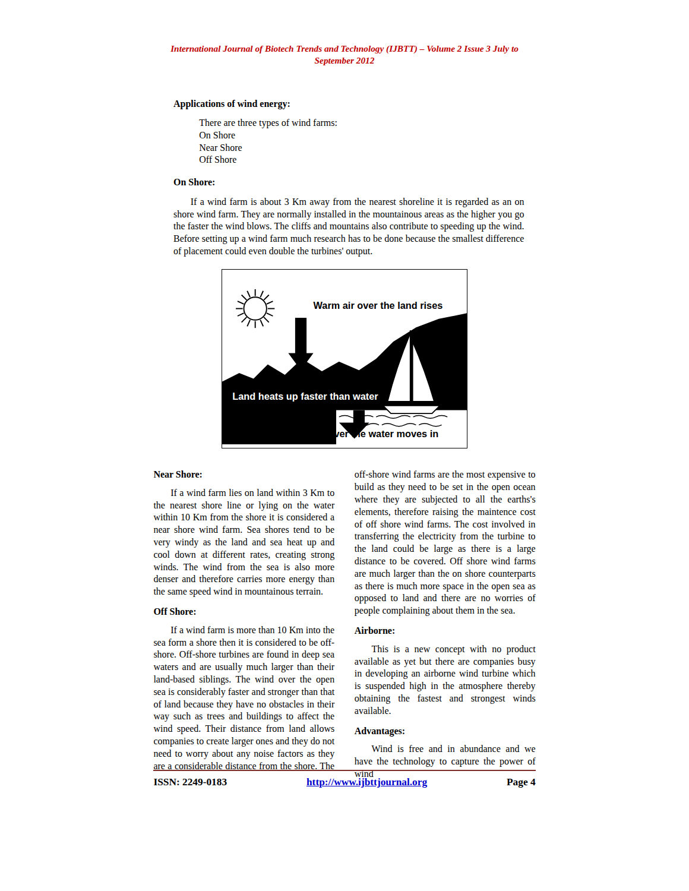International Journal of Biotech Trends and Technology (IJBTT) – Volume 2 Issue 3 July to September 2012
Applications of wind energy:
There are three types of wind farms:
On Shore
Near Shore
Off Shore
On Shore:
If a wind farm is about 3 Km away from the nearest shoreline it is regarded as an on shore wind farm. They are normally installed in the mountainous areas as the higher you go the faster the wind blows. The cliffs and mountains also contribute to speeding up the wind. Before setting up a wind farm much research has to be done because the smallest difference of placement could even double the turbines' output.
Warm air over the land rises Land heats up faster than water Cool air over the water moves in
Near Shore:
If a wind farm lies on land within 3 Km to the nearest shore line or lying on the water within 10 Km from the shore it is considered a near shore wind farm. Sea shores tend to be very windy as the land and sea heat up and cool down at different rates, creating strong winds. The wind from the sea is also more denser and therefore carries more energy than the same speed wind in mountainous terrain.
Off Shore:
If a wind farm is more than 10 Km into the sea form a shore then it is considered to be off-shore. Off-shore turbines are found in deep sea waters and are usually much larger than their land-based siblings. The wind over the open sea is considerably faster and stronger than that of land because they have no obstacles in their way such as trees and buildings to affect the wind speed. Their distance from land allows companies to create larger ones and they do not need to worry about any noise factors as they are a considerable distance from the shore. The off-shore wind farms are the most expensive to build as they need to be set in the open ocean where they are subjected to all the earths's elements, therefore raising the maintence cost of off shore wind farms. The cost involved in transferring the electricity from the turbine to the land could be large as there is a large distance to be covered. Off shore wind farms are much larger than the on shore counterparts as there is much more space in the open sea as opposed to land and there are no worries of people complaining about them in the sea.
Airborne:
This is a new concept with no product available as yet but there are companies busy in developing an airborne wind turbine which is suspended high in the atmosphere thereby obtaining the fastest and strongest winds available.
Advantages:
Wind is free and in abundance and we have the technology to capture the power of wind
ISSN: 2249-0183 http://www.ijbttjournal.org Page 4